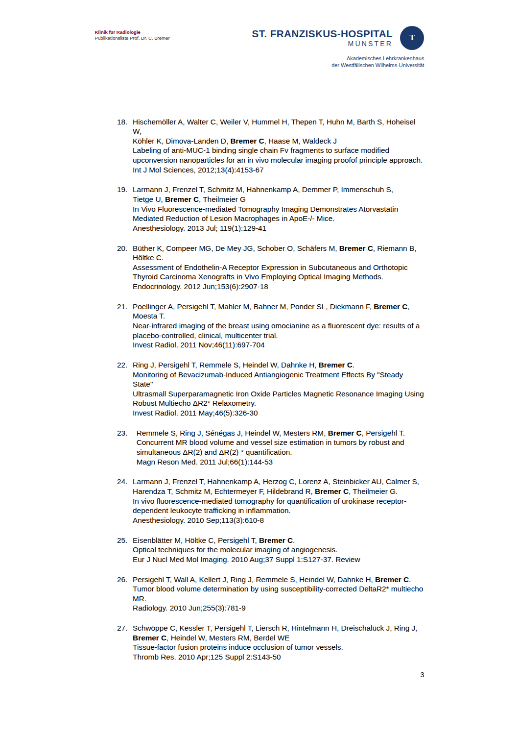Klinik für Radiologie
Publikationsliste Prof. Dr. C. Bremer
ST. FRANZISKUS-HOSPITAL
MÜNSTER
T
Akademisches Lehrkrankenhaus
der Westfälischen Wilhelms-Universität
18. Hischemöller A, Walter C, Weiler V, Hummel H, Thepen T, Huhn M, Barth S, Hoheisel W, Köhler K, Dimova-Landen D, Bremer C, Haase M, Waldeck J Labeling of anti-MUC-1 binding single chain Fv fragments to surface modified upconversion nanoparticles for an in vivo molecular imaging proofof principle approach. Int J Mol Sciences, 2012;13(4):4153-67
19. Larmann J, Frenzel T, Schmitz M, Hahnenkamp A, Demmer P, Immenschuh S, Tietge U, Bremer C, Theilmeier G In Vivo Fluorescence-mediated Tomography Imaging Demonstrates Atorvastatin Mediated Reduction of Lesion Macrophages in ApoE-/- Mice. Anesthesiology. 2013 Jul; 119(1):129-41
20. Büther K, Compeer MG, De Mey JG, Schober O, Schäfers M, Bremer C, Riemann B, Höltke C. Assessment of Endothelin-A Receptor Expression in Subcutaneous and Orthotopic Thyroid Carcinoma Xenografts in Vivo Employing Optical Imaging Methods. Endocrinology. 2012 Jun;153(6):2907-18
21. Poellinger A, Persigehl T, Mahler M, Bahner M, Ponder SL, Diekmann F, Bremer C, Moesta T. Near-infrared imaging of the breast using omocianine as a fluorescent dye: results of a placebo-controlled, clinical, multicenter trial. Invest Radiol. 2011 Nov;46(11):697-704
22. Ring J, Persigehl T, Remmele S, Heindel W, Dahnke H, Bremer C. Monitoring of Bevacizumab-Induced Antiangiogenic Treatment Effects By "Steady State" Ultrasmall Superparamagnetic Iron Oxide Particles Magnetic Resonance Imaging Using Robust Multiecho ΔR2* Relaxometry. Invest Radiol. 2011 May;46(5):326-30
23. Remmele S, Ring J, Sénégas J, Heindel W, Mesters RM, Bremer C, Persigehl T. Concurrent MR blood volume and vessel size estimation in tumors by robust and simultaneous ΔR(2) and ΔR(2) * quantification. Magn Reson Med. 2011 Jul;66(1):144-53
24. Larmann J, Frenzel T, Hahnenkamp A, Herzog C, Lorenz A, Steinbicker AU, Calmer S, Harendza T, Schmitz M, Echtermeyer F, Hildebrand R, Bremer C, Theilmeier G. In vivo fluorescence-mediated tomography for quantification of urokinase receptor- dependent leukocyte trafficking in inflammation. Anesthesiology. 2010 Sep;113(3):610-8
25. Eisenblätter M, Höltke C, Persigehl T, Bremer C. Optical techniques for the molecular imaging of angiogenesis. Eur J Nucl Med Mol Imaging. 2010 Aug;37 Suppl 1:S127-37. Review
26. Persigehl T, Wall A, Kellert J, Ring J, Remmele S, Heindel W, Dahnke H, Bremer C. Tumor blood volume determination by using susceptibility-corrected DeltaR2* multiecho MR. Radiology. 2010 Jun;255(3):781-9
27. Schwöppe C, Kessler T, Persigehl T, Liersch R, Hintelmann H, Dreischalück J, Ring J, Bremer C, Heindel W, Mesters RM, Berdel WE Tissue-factor fusion proteins induce occlusion of tumor vessels. Thromb Res. 2010 Apr;125 Suppl 2:S143-50
3